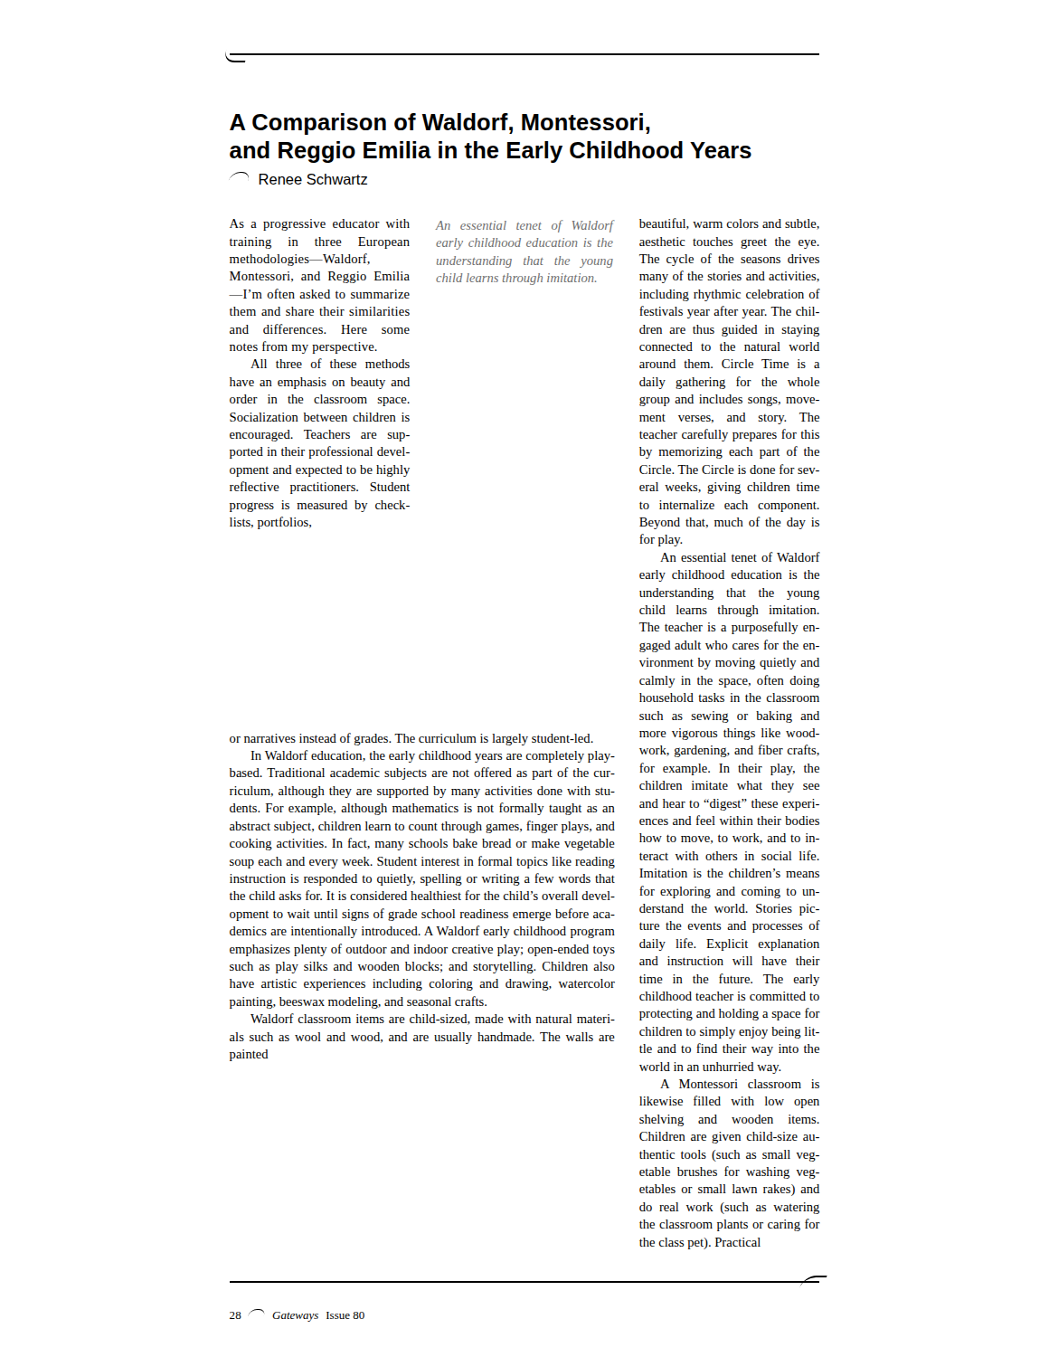A Comparison of Waldorf, Montessori,
and Reggio Emilia in the Early Childhood Years
Renee Schwartz
As a progressive educator with training in three European methodologies—Waldorf, Montessori, and Reggio Emilia—I’m often asked to summarize them and share their similarities and differences. Here some notes from my perspective.
All three of these methods have an emphasis on beauty and order in the classroom space. Socialization between children is encouraged. Teachers are supported in their professional development and expected to be highly reflective practitioners. Student progress is measured by checklists, portfolios,
An essential tenet of Waldorf early childhood education is the understanding that the young child learns through imitation.
beautiful, warm colors and subtle, aesthetic touches greet the eye. The cycle of the seasons drives many of the stories and activities, including rhythmic celebration of festivals year after year. The children are thus guided in staying connected to the natural world around them. Circle Time is a daily gathering for the whole group and includes songs, movement verses, and story. The teacher carefully prepares for this by memorizing each part of the Circle. The Circle is done for several weeks, giving children time to internalize each component. Beyond that, much of the day is for play.
An essential tenet of Waldorf early childhood education is the understanding that the young child learns through imitation. The teacher is a purposefully engaged adult who cares for the environment by moving quietly and calmly in the space, often doing household tasks in the classroom such as sewing or baking and more vigorous things like woodwork, gardening, and fiber crafts, for example. In their play, the children imitate what they see and hear to “digest” these experiences and feel within their bodies how to move, to work, and to interact with others in social life. Imitation is the children’s means for exploring and coming to understand the world. Stories picture the events and processes of daily life. Explicit explanation and instruction will have their time in the future. The early childhood teacher is committed to protecting and holding a space for children to simply enjoy being little and to find their way into the world in an unhurried way.
A Montessori classroom is likewise filled with low open shelving and wooden items. Children are given child-size authentic tools (such as small vegetable brushes for washing vegetables or small lawn rakes) and do real work (such as watering the classroom plants or caring for the class pet). Practical
or narratives instead of grades. The curriculum is largely student-led.
In Waldorf education, the early childhood years are completely play-based. Traditional academic subjects are not offered as part of the curriculum, although they are supported by many activities done with students. For example, although mathematics is not formally taught as an abstract subject, children learn to count through games, finger plays, and cooking activities. In fact, many schools bake bread or make vegetable soup each and every week. Student interest in formal topics like reading instruction is responded to quietly, spelling or writing a few words that the child asks for. It is considered healthiest for the child’s overall development to wait until signs of grade school readiness emerge before academics are intentionally introduced. A Waldorf early childhood program emphasizes plenty of outdoor and indoor creative play; open-ended toys such as play silks and wooden blocks; and storytelling. Children also have artistic experiences including coloring and drawing, watercolor painting, beeswax modeling, and seasonal crafts.
Waldorf classroom items are child-sized, made with natural materials such as wool and wood, and are usually handmade. The walls are painted
28 Gateways Issue 80